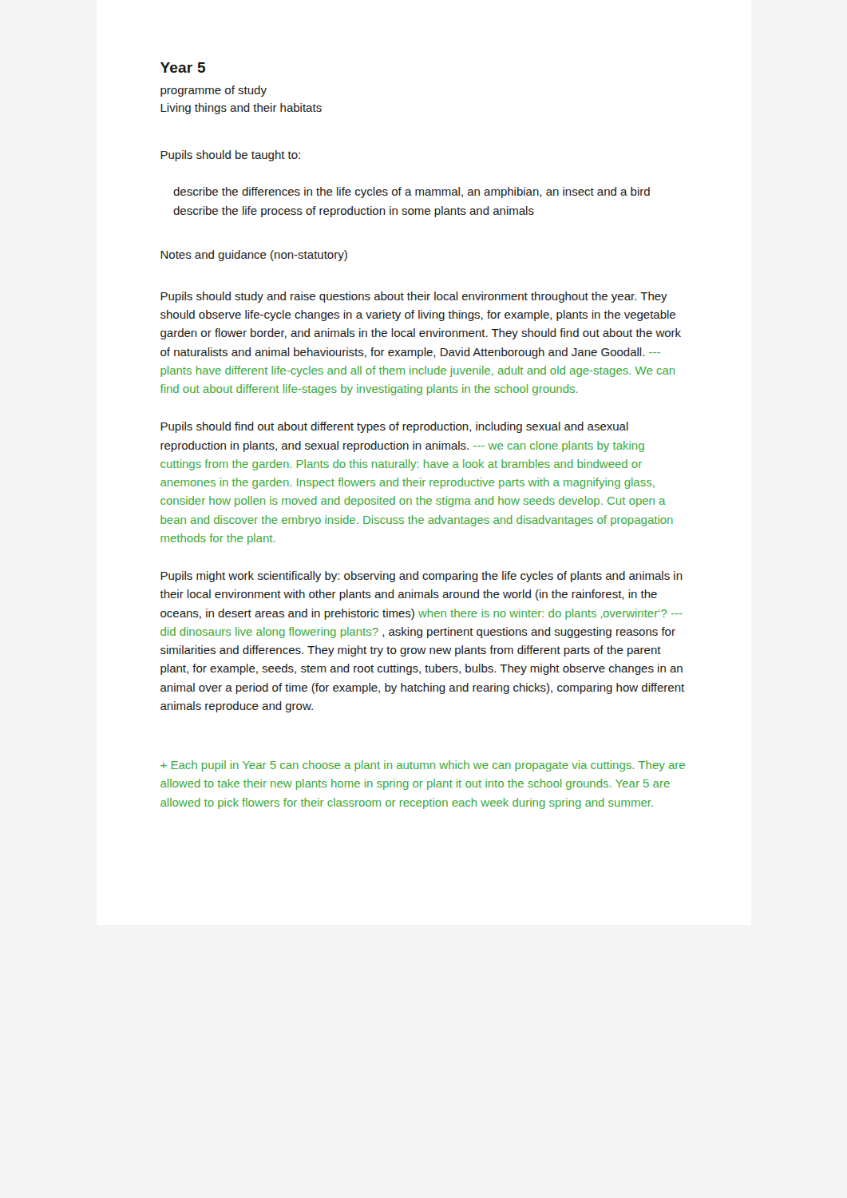Year 5
programme of study Living things and their habitats
Pupils should be taught to:
describe the differences in the life cycles of a mammal, an amphibian, an insect and a bird
describe the life process of reproduction in some plants and animals
Notes and guidance (non-statutory)
Pupils should study and raise questions about their local environment throughout the year. They should observe life-cycle changes in a variety of living things, for example, plants in the vegetable garden or flower border, and animals in the local environment. They should find out about the work of naturalists and animal behaviourists, for example, David Attenborough and Jane Goodall. --- plants have different life-cycles and all of them include juvenile, adult and old age-stages. We can find out about different life-stages by investigating plants in the school grounds.
Pupils should find out about different types of reproduction, including sexual and asexual reproduction in plants, and sexual reproduction in animals. --- we can clone plants by taking cuttings from the garden. Plants do this naturally: have a look at brambles and bindweed or anemones in the garden. Inspect flowers and their reproductive parts with a magnifying glass, consider how pollen is moved and deposited on the stigma and how seeds develop. Cut open a bean and discover the embryo inside. Discuss the advantages and disadvantages of propagation methods for the plant.
Pupils might work scientifically by: observing and comparing the life cycles of plants and animals in their local environment with other plants and animals around the world (in the rainforest, in the oceans, in desert areas and in prehistoric times) when there is no winter: do plants ‚overwinter‘? --- did dinosaurs live along flowering plants? , asking pertinent questions and suggesting reasons for similarities and differences. They might try to grow new plants from different parts of the parent plant, for example, seeds, stem and root cuttings, tubers, bulbs. They might observe changes in an animal over a period of time (for example, by hatching and rearing chicks), comparing how different animals reproduce and grow.
+ Each pupil in Year 5 can choose a plant in autumn which we can propagate via cuttings. They are allowed to take their new plants home in spring or plant it out into the school grounds. Year 5 are allowed to pick flowers for their classroom or reception each week during spring and summer.